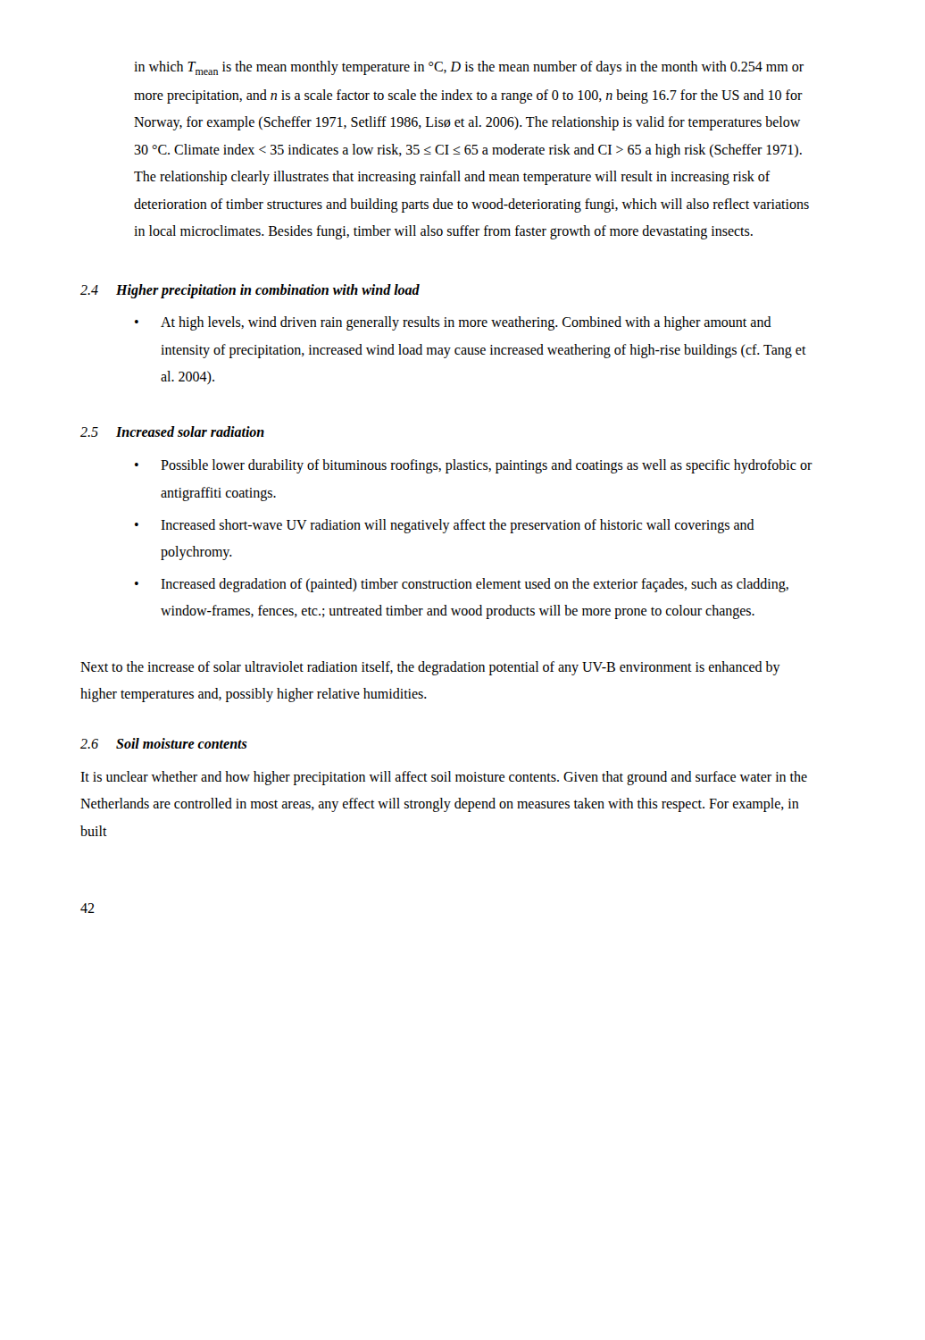in which Tmean is the mean monthly temperature in °C, D is the mean number of days in the month with 0.254 mm or more precipitation, and n is a scale factor to scale the index to a range of 0 to 100, n being 16.7 for the US and 10 for Norway, for example (Scheffer 1971, Setliff 1986, Lisø et al. 2006). The relationship is valid for temperatures below 30 °C. Climate index < 35 indicates a low risk, 35 ≤ CI ≤ 65 a moderate risk and CI > 65 a high risk (Scheffer 1971). The relationship clearly illustrates that increasing rainfall and mean temperature will result in increasing risk of deterioration of timber structures and building parts due to wood-deteriorating fungi, which will also reflect variations in local microclimates. Besides fungi, timber will also suffer from faster growth of more devastating insects.
2.4 Higher precipitation in combination with wind load
At high levels, wind driven rain generally results in more weathering. Combined with a higher amount and intensity of precipitation, increased wind load may cause increased weathering of high-rise buildings (cf. Tang et al. 2004).
2.5 Increased solar radiation
Possible lower durability of bituminous roofings, plastics, paintings and coatings as well as specific hydrofobic or antigraffiti coatings.
Increased short-wave UV radiation will negatively affect the preservation of historic wall coverings and polychromy.
Increased degradation of (painted) timber construction element used on the exterior façades, such as cladding, window-frames, fences, etc.; untreated timber and wood products will be more prone to colour changes.
Next to the increase of solar ultraviolet radiation itself, the degradation potential of any UV-B environment is enhanced by higher temperatures and, possibly higher relative humidities.
2.6 Soil moisture contents
It is unclear whether and how higher precipitation will affect soil moisture contents. Given that ground and surface water in the Netherlands are controlled in most areas, any effect will strongly depend on measures taken with this respect. For example, in built
42